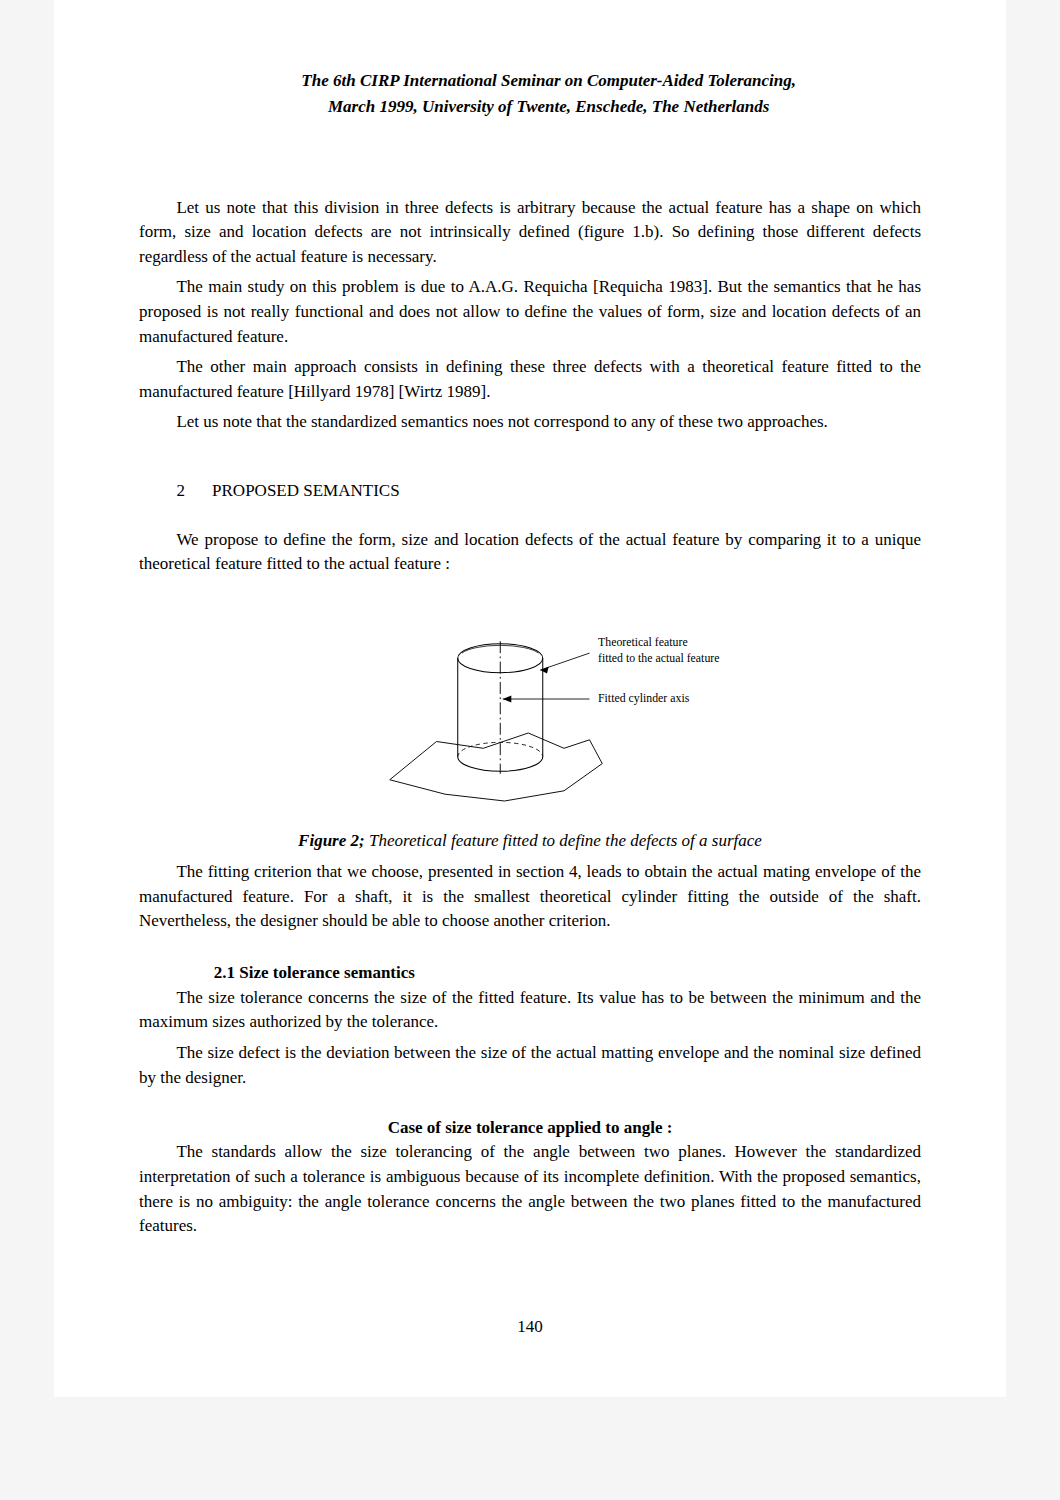The 6th CIRP International Seminar on Computer-Aided Tolerancing,
March 1999, University of Twente, Enschede, The Netherlands
Let us note that this division in three defects is arbitrary because the actual feature has a shape on which form, size and location defects are not intrinsically defined (figure 1.b). So defining those different defects regardless of the actual feature is necessary.
The main study on this problem is due to A.A.G. Requicha [Requicha 1983]. But the semantics that he has proposed is not really functional and does not allow to define the values of form, size and location defects of an manufactured feature.
The other main approach consists in defining these three defects with a theoretical feature fitted to the manufactured feature [Hillyard 1978] [Wirtz 1989].
Let us note that the standardized semantics noes not correspond to any of these two approaches.
2 PROPOSED SEMANTICS
We propose to define the form, size and location defects of the actual feature by comparing it to a unique theoretical feature fitted to the actual feature :
Theoretical feature fitted to the actual feature Fitted cylinder axis
Figure 2; Theoretical feature fitted to define the defects of a surface
The fitting criterion that we choose, presented in section 4, leads to obtain the actual mating envelope of the manufactured feature. For a shaft, it is the smallest theoretical cylinder fitting the outside of the shaft. Nevertheless, the designer should be able to choose another criterion.
2.1 Size tolerance semantics
The size tolerance concerns the size of the fitted feature. Its value has to be between the minimum and the maximum sizes authorized by the tolerance.
The size defect is the deviation between the size of the actual matting envelope and the nominal size defined by the designer.
Case of size tolerance applied to angle :
The standards allow the size tolerancing of the angle between two planes. However the standardized interpretation of such a tolerance is ambiguous because of its incomplete definition. With the proposed semantics, there is no ambiguity: the angle tolerance concerns the angle between the two planes fitted to the manufactured features.
140